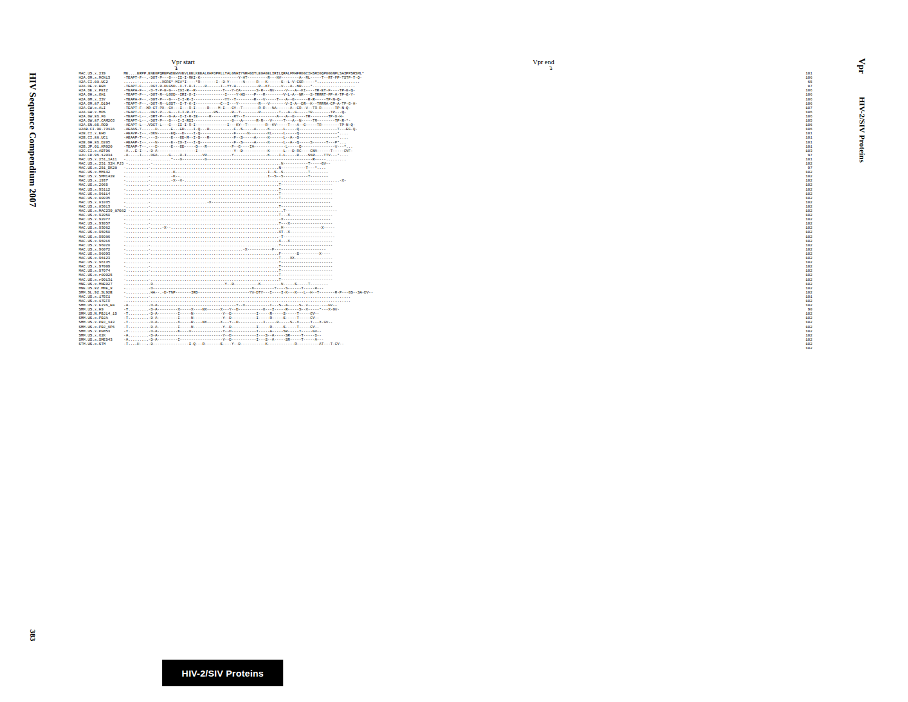HIV Sequence Compendium 2007
383
Vpr
HIV-2/SIV Proteins
Vpr start
Vpr end
↴
↴
MAC.US.x.239 ME....ERPP.ENEGPQREPWDEWVVEVLEELKEEALKHFDPRLLTALGNHIYNRHGDTLEGAGELIRILQRALFMHFRGGCIHSRIGQPGGGNPLSAIPPSRSML* H2A.GM.x.MCN13 -TEAPT-F--.-DGT-P---G---II-I-RKI-K-----------------Y-HT---------R---NV--------A--RL-----T--RT-FP-TSTP-T-Q- H2A.CI.88.UC2 ......-..........XGRS*-MIV*I----*R-------I--D-Y------N-----R---K------S--L-V-GSR-----*................... H2A.DE.x.BEN -TEAPT-F--.-DGT-R-DLGSD--I-T-R-I----R------I--YY-H----------R--KT-----V---A--NR----*................... H2A.DE.x.PEI2 -TEAPA-F--.-D-T-P-G-G---IGI-R--R------------T---Y-CA-------S-R---NV-----V---A--KI----TR-ET-F----TP-G-Q- H2A.GH.x.GH1 -TEAPT-F--.-DGT-R--LGGD--IRI-G-I-------------I----Y-HS----P---R--------V-L-A--NR---S-TRRRT-FP-A-TP-G-Y- H2A.GM.x.ISY -TEAPA-F--.-DGT-P---G---I-I-R-I--------------YY--T--------R---V-----T---A--G------R-R-----TP-N-Q- H2A.GM.87.D194 -TEAPT-F--.-DGT-R--LGST--I-T-K-I-----------C--I---Y---------R---V-------V-I-A--DR--K--TRRRA-CP-A-TP-G-H- H2A.GW.x.ALI -TEAPT-F--XR-GT-PX--GX---I---R-I-----R----M-I---GY--T-------R-R---NA------A--GR--V--TR-R------TP-N-Q- H2A.GW.x.MDS -TEAPT-L--.-DGT-P---G---I-I-R-IT--------RS------R--T--------R--------T---A--G-----TR--------TP---Q- H2A.GW.86.FG -TEAPT-L--.-DRT-P---G-A--I-I-R-IE-----R----------RY--T--------------A---A--G-----TR--------TP-G-H- H2A.GW.87.CAM2CG -TEAPT-L--.-DGT-P---G---I-I-RDI-----------------G---A------R-R---V-----T---A--N-----TR--------TP-R-*- H2A.SN.85.ROD -AEAPT-L--.VDGT-L---G---II-I-R-I--------------I---KY--T--------R--KV-----T---A--G-----TR--------TP-N-Q- H2AB.CI.90.7312A -AEAAS-T--.---D------E---ED----I-Q---R-----------F--S-----A-----K------L-----Q-----------------T---EG-Q- H2B.CI.x.EHO -AEAVP-I--.-DKN------EQ---D----I-Q---------------F-----N--------KL-----L-----Q-----------------*.... H2B.CI.88.UC1 -AEAAP-T--.---S------E---ED-M--I-Q---R-----------F--S-----A-----K------L--A--Q-----------------*.... H2B.GH.86.D205 -AEAAP-I--.---N------E--IG-I---I-Q---------------F--S-----A-----K------L--A--Q-----S------T---P*... H2B.JP.01.KR020 -TEAAP-T--.---D------E---ED-----Q---R-----------F--G----IA--------------L-----Q---------------V---*... H2G.CI.x.ABT96 -A...E-I--.-D-A-----------------I----------------Y--D-----------K------L---D-RC----GNA------T-----GVF- H2U.FR.96.12034 -A....-I--.-DGA-----G----R-I-------VR-----------Y---------------K----I-L-----R----SSR----TTV---*.... MAC.US.x.251_1A11 -..........-.........*---G----------G-----------------------------------------------R-----......... MAC.US.x.251_32H_PJ5 -..........-.........................................................N-----------T-----GV-- MAC.US.x.251_BK28 -..........-.........................................................N-----------T---*.... MAC.US.x.MM142 -..........-.........-K--.......................................I--S--S-----------T-------- MAC.US.x.SMM142B -..........-.........-K--.......................................I--S--S-----------T-------- MAC.US.x.1937 -..........-.........-X--X-.....................................................................-X- MAC.US.x.2065 -..........-.........................................................T----------------------- MAC.US.x.95112 -..........-.........................................................T----------------------- MAC.US.x.96114 -..........-.........................................................T----------------------- MAC.US.x.80035 -..........-.........................................................T----------------------- MAC.US.x.81035 -..........-.........................-X----------------------------------------------------- MAC.US.x.85013 -..........-.........................................................T----------------------- MAC.US.x.MAC239_87082 -..........-.........................................................T----------------------- MAC.US.x.92050 -..........-.........................................................T---X------------------- MAC.US.x.92077 -..........-.........................................................-X--------------------- MAC.US.x.93057 -..........-.........................................................T---X------------------- MAC.US.x.93062 -..........-.....-X--.................................................M-----------------X----- MAC.US.x.95058 -..........-.........................................................XT--X------------------- MAC.US.x.95086 -..........-.........................................................-T----------------------- MAC.US.x.96016 -..........-.........................................................X---X------------------- MAC.US.x.96020 -..........-.........................................................T----------------------- MAC.US.x.96072 -..........-.........................................-X-----------F----------------------- MAC.US.x.96093 -..........-.........................................................F-------S---------X---- MAC.US.x.96123 -..........-.........................................................T----XX----------------- MAC.US.x.96135 -..........-.........................................................T----------------------- MAC.US.x.97009 -..........-.........................................................T----------------------- MAC.US.x.97074 -..........-.........................................................T----------------------- MAC.US.x.r80025 -..........-.........................................................T----------------------- MAC.US.x.r90131 -..........-.........................................................T----------------------- MNE.US.x.MNE027 -..........-D--------------------------------Y--D-----------K---------N-----S-----T-------- MNE.US.82.MNE_8 -..........-D--------------------------------------------K---------T----S------T-----R--- SMM.SL.92.SL92B -...........HA--.-D-TNP-------IRD-----------------------YV-DTY---I----I-K---K---L--H--T-------R-P---GS--SA-DV-- MAC.US.x.17EC1 -..........-......................................................................................... MAC.US.x.17EFR -..........-......................................................................................... SMM.US.x.F236_H4 -A.........-D-A-----------------------------------Y--D-----------I---S--A-----S-.x-----.---GV-- SMM.US.x.H9 -T.........-D-A---------X-----X----NX------X---Y--D-----------G---I-----R-----S--X-----*---X-GV- SMM.US.N.PBJ14_15 -T.........-D-A---------I-----N-------------Y--D-----------I-----R-----S-----T-----GV-- SMM.US.x.PBJA -T.........-D-A---------I-----N-------------Y--D-----------I-----R-----S-----T-----GV-- SMM.US.x.PBJ_143 -T.........-D-A---------X-----R----NX------X---Y--D-----------I-----R-----S--X-----T---X-GV-- SMM.US.x.PBJ_6P6 -T.........-D-A---------I-----N-------------Y--D-----------I-----R-----S-----T-----GV-- SMM.US.x.PGM53 -T.........-D-A---------K----V--------------Y--D-----------I-----A-----SR-----T-----GV-- SMM.US.x.62K -A.........-D-A-----------------------------Y--D-----------I---S--A-----SR-----T-----D-- SMM.US.x.SME543 -A.........-D-A---------I-------------------Y--D-----------I---S--A-----SR-----T-----A--- STM.US.x.STM -T....H---.-D----------------I-Q---R-------S----Y--D-----------K------------R----------AT---T-GV--
101 106 65 87 106 106 106 106 107 106 106 105 106 106 101 101 101 101 103 97 101 102 97 102 102 102 102 102 102 102 102 102 102 102 102 102 102 102 102 102 102 102 102 102 102 102 102 102 102 102 102 102 101 102 102 90 102 102 102 102 102 102 102 102 102
HIV-2/SIV Proteins